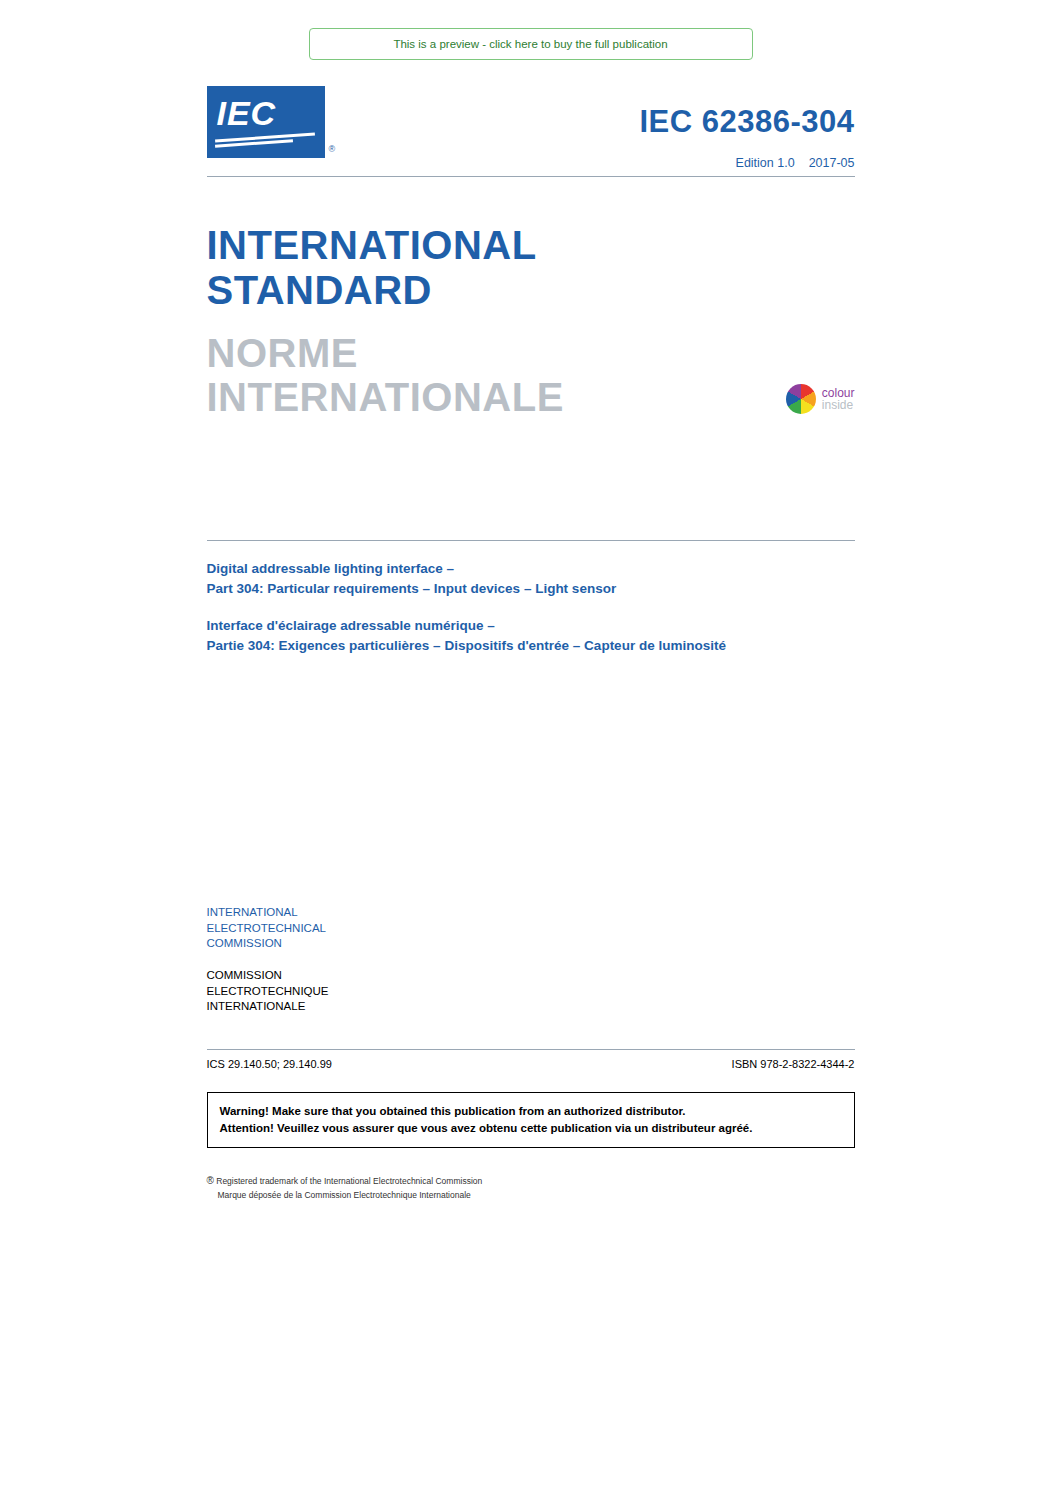This is a preview - click here to buy the full publication
IEC
®
IEC 62386-304
Edition 1.0 2017-05
INTERNATIONAL
STANDARD
NORME
INTERNATIONALE
colour
inside
Digital addressable lighting interface –
Part 304: Particular requirements – Input devices – Light sensor
Interface d'éclairage adressable numérique –
Partie 304: Exigences particulières – Dispositifs d'entrée – Capteur de luminosité
INTERNATIONAL
ELECTROTECHNICAL
COMMISSION
COMMISSION
ELECTROTECHNIQUE
INTERNATIONALE
ICS 29.140.50; 29.140.99
ISBN 978-2-8322-4344-2
Warning! Make sure that you obtained this publication from an authorized distributor.
Attention! Veuillez vous assurer que vous avez obtenu cette publication via un distributeur agréé.
® Registered trademark of the International Electrotechnical Commission
Marque déposée de la Commission Electrotechnique Internationale